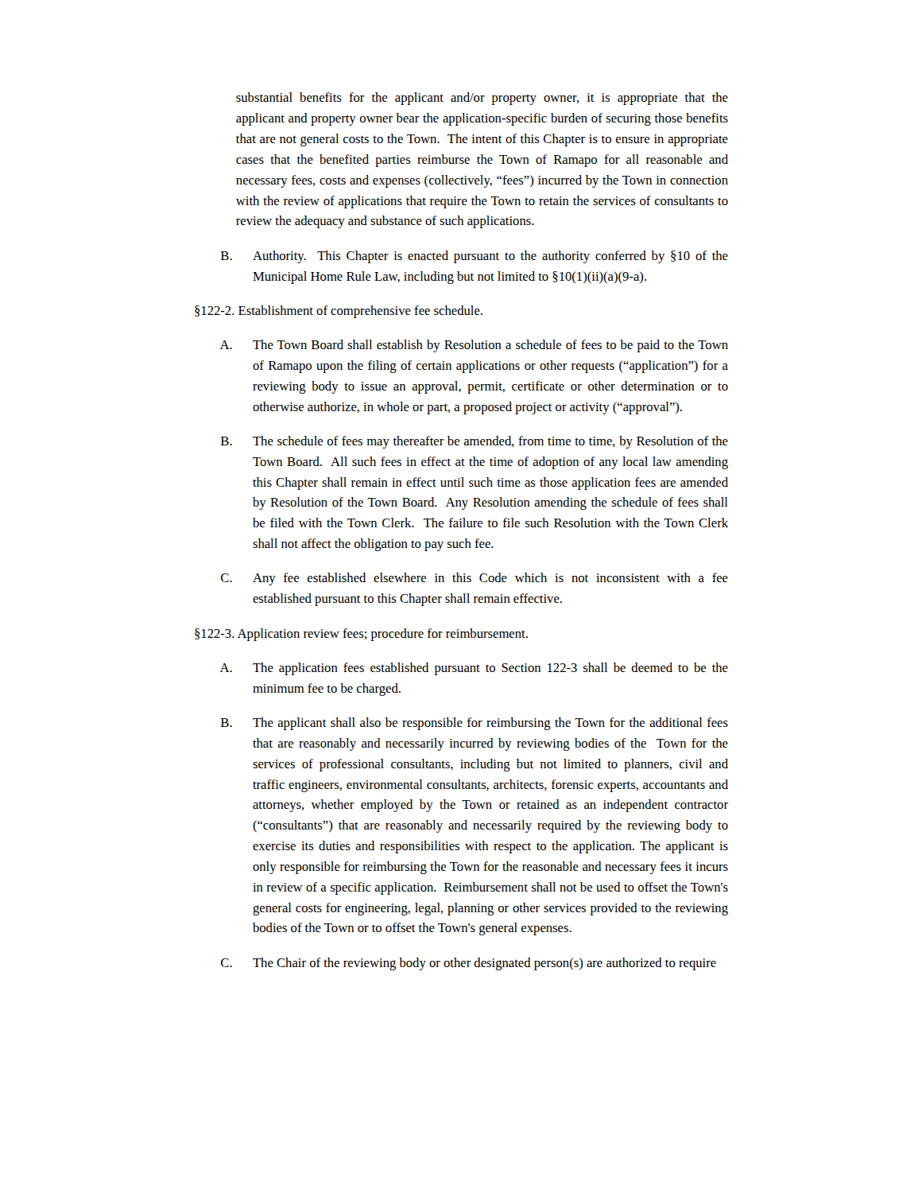substantial benefits for the applicant and/or property owner, it is appropriate that the applicant and property owner bear the application-specific burden of securing those benefits that are not general costs to the Town. The intent of this Chapter is to ensure in appropriate cases that the benefited parties reimburse the Town of Ramapo for all reasonable and necessary fees, costs and expenses (collectively, “fees”) incurred by the Town in connection with the review of applications that require the Town to retain the services of consultants to review the adequacy and substance of such applications.
Authority. This Chapter is enacted pursuant to the authority conferred by §10 of the Municipal Home Rule Law, including but not limited to §10(1)(ii)(a)(9-a).
§122-2. Establishment of comprehensive fee schedule.
The Town Board shall establish by Resolution a schedule of fees to be paid to the Town of Ramapo upon the filing of certain applications or other requests (“application”) for a reviewing body to issue an approval, permit, certificate or other determination or to otherwise authorize, in whole or part, a proposed project or activity (“approval”).
The schedule of fees may thereafter be amended, from time to time, by Resolution of the Town Board. All such fees in effect at the time of adoption of any local law amending this Chapter shall remain in effect until such time as those application fees are amended by Resolution of the Town Board. Any Resolution amending the schedule of fees shall be filed with the Town Clerk. The failure to file such Resolution with the Town Clerk shall not affect the obligation to pay such fee.
Any fee established elsewhere in this Code which is not inconsistent with a fee established pursuant to this Chapter shall remain effective.
§122-3. Application review fees; procedure for reimbursement.
The application fees established pursuant to Section 122-3 shall be deemed to be the minimum fee to be charged.
The applicant shall also be responsible for reimbursing the Town for the additional fees that are reasonably and necessarily incurred by reviewing bodies of the Town for the services of professional consultants, including but not limited to planners, civil and traffic engineers, environmental consultants, architects, forensic experts, accountants and attorneys, whether employed by the Town or retained as an independent contractor (“consultants”) that are reasonably and necessarily required by the reviewing body to exercise its duties and responsibilities with respect to the application. The applicant is only responsible for reimbursing the Town for the reasonable and necessary fees it incurs in review of a specific application. Reimbursement shall not be used to offset the Town's general costs for engineering, legal, planning or other services provided to the reviewing bodies of the Town or to offset the Town's general expenses.
The Chair of the reviewing body or other designated person(s) are authorized to require